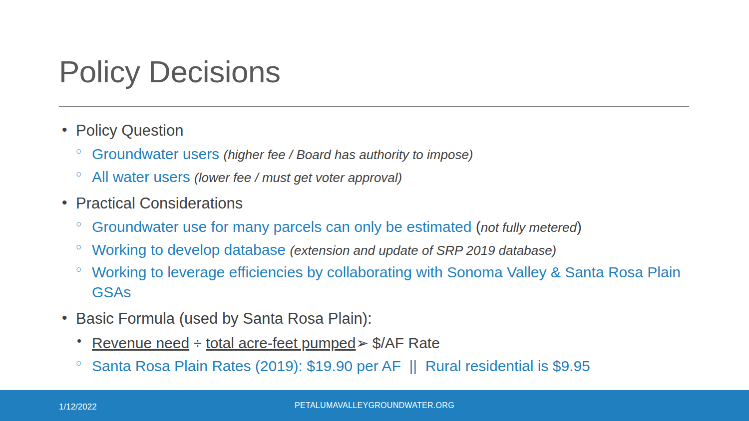Policy Decisions
Policy Question
Groundwater users (higher fee / Board has authority to impose)
All water users (lower fee / must get voter approval)
Practical Considerations
Groundwater use for many parcels can only be estimated (not fully metered)
Working to develop database (extension and update of SRP 2019 database)
Working to leverage efficiencies by collaborating with Sonoma Valley & Santa Rosa Plain GSAs
Basic Formula (used by Santa Rosa Plain):
Revenue need ÷ total acre-feet pumped➢ $/AF Rate
Santa Rosa Plain Rates (2019): $19.90 per AF || Rural residential is $9.95
1/12/2022
PETALUMAVALLEYGROUNDWATER.ORG